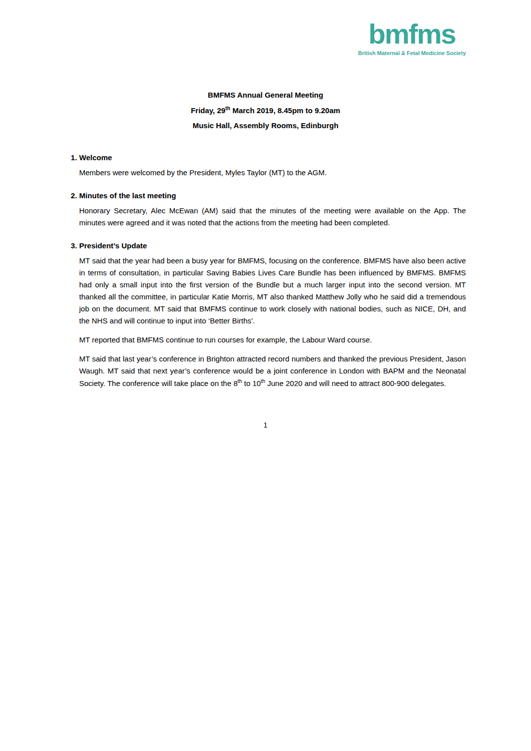bmfms
British Maternal & Fetal Medicine Society
BMFMS Annual General Meeting
Friday, 29th March 2019, 8.45pm to 9.20am
Music Hall, Assembly Rooms, Edinburgh
Welcome
Members were welcomed by the President, Myles Taylor (MT) to the AGM.
Minutes of the last meeting
Honorary Secretary, Alec McEwan (AM) said that the minutes of the meeting were available on the App. The minutes were agreed and it was noted that the actions from the meeting had been completed.
President’s Update
MT said that the year had been a busy year for BMFMS, focusing on the conference. BMFMS have also been active in terms of consultation, in particular Saving Babies Lives Care Bundle has been influenced by BMFMS. BMFMS had only a small input into the first version of the Bundle but a much larger input into the second version. MT thanked all the committee, in particular Katie Morris, MT also thanked Matthew Jolly who he said did a tremendous job on the document. MT said that BMFMS continue to work closely with national bodies, such as NICE, DH, and the NHS and will continue to input into ‘Better Births’.
MT reported that BMFMS continue to run courses for example, the Labour Ward course.
MT said that last year’s conference in Brighton attracted record numbers and thanked the previous President, Jason Waugh. MT said that next year’s conference would be a joint conference in London with BAPM and the Neonatal Society. The conference will take place on the 8th to 10th June 2020 and will need to attract 800-900 delegates.
1